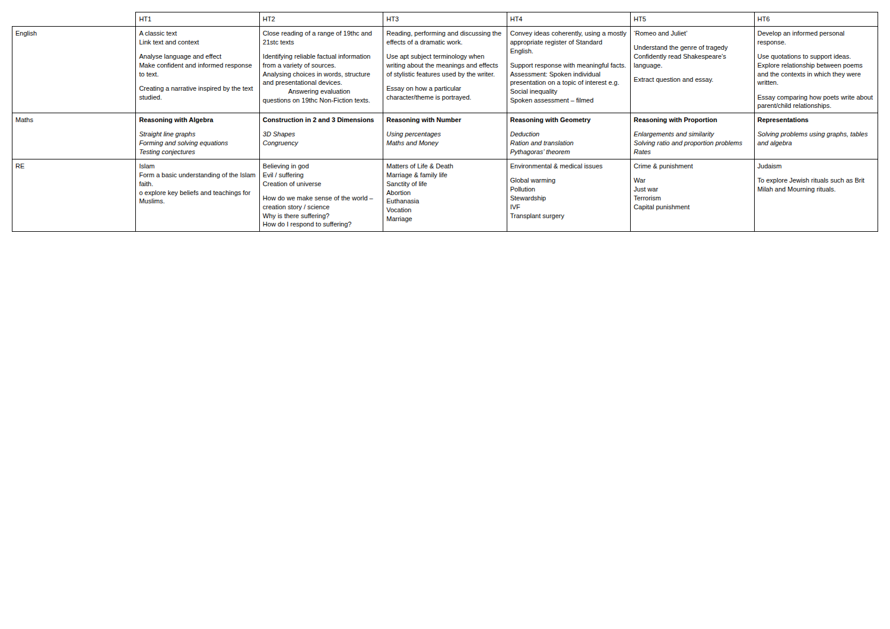| | HT1 | HT2 | HT3 | HT4 | HT5 | HT6 |
| --- | --- | --- | --- | --- | --- | --- |
| English | A classic text Link text and context Analyse language and effect Make confident and informed response to text. Creating a narrative inspired by the text studied. | Close reading of a range of 19thc and 21stc texts Identifying reliable factual information from a variety of sources. Analysing choices in words, structure and presentational devices. Answering evaluation questions on 19thc Non-Fiction texts. | Reading, performing and discussing the effects of a dramatic work. Use apt subject terminology when writing about the meanings and effects of stylistic features used by the writer. Essay on how a particular character/theme is portrayed. | Convey ideas coherently, using a mostly appropriate register of Standard English. Support response with meaningful facts. Assessment: Spoken individual presentation on a topic of interest e.g. Social inequality Spoken assessment – filmed | ‘Romeo and Juliet’ Understand the genre of tragedy Confidently read Shakespeare’s language. Extract question and essay. | Develop an informed personal response. Use quotations to support ideas. Explore relationship between poems and the contexts in which they were written. Essay comparing how poets write about parent/child relationships. |
| Maths | Reasoning with Algebra Straight line graphs Forming and solving equations Testing conjectures | Construction in 2 and 3 Dimensions 3D Shapes Congruency | Reasoning with Number Using percentages Maths and Money | Reasoning with Geometry Deduction Ration and translation Pythagoras’ theorem | Reasoning with Proportion Enlargements and similarity Solving ratio and proportion problems Rates | Representations Solving problems using graphs, tables and algebra |
| RE | Islam Form a basic understanding of the Islam faith. o explore key beliefs and teachings for Muslims. | Believing in god Evil / suffering Creation of universe How do we make sense of the world – creation story / science Why is there suffering? How do I respond to suffering? | Matters of Life & Death Marriage & family life Sanctity of life Abortion Euthanasia Vocation Marriage | Environmental & medical issues Global warming Pollution Stewardship IVF Transplant surgery | Crime & punishment War Just war Terrorism Capital punishment | Judaism To explore Jewish rituals such as Brit Milah and Mourning rituals. |